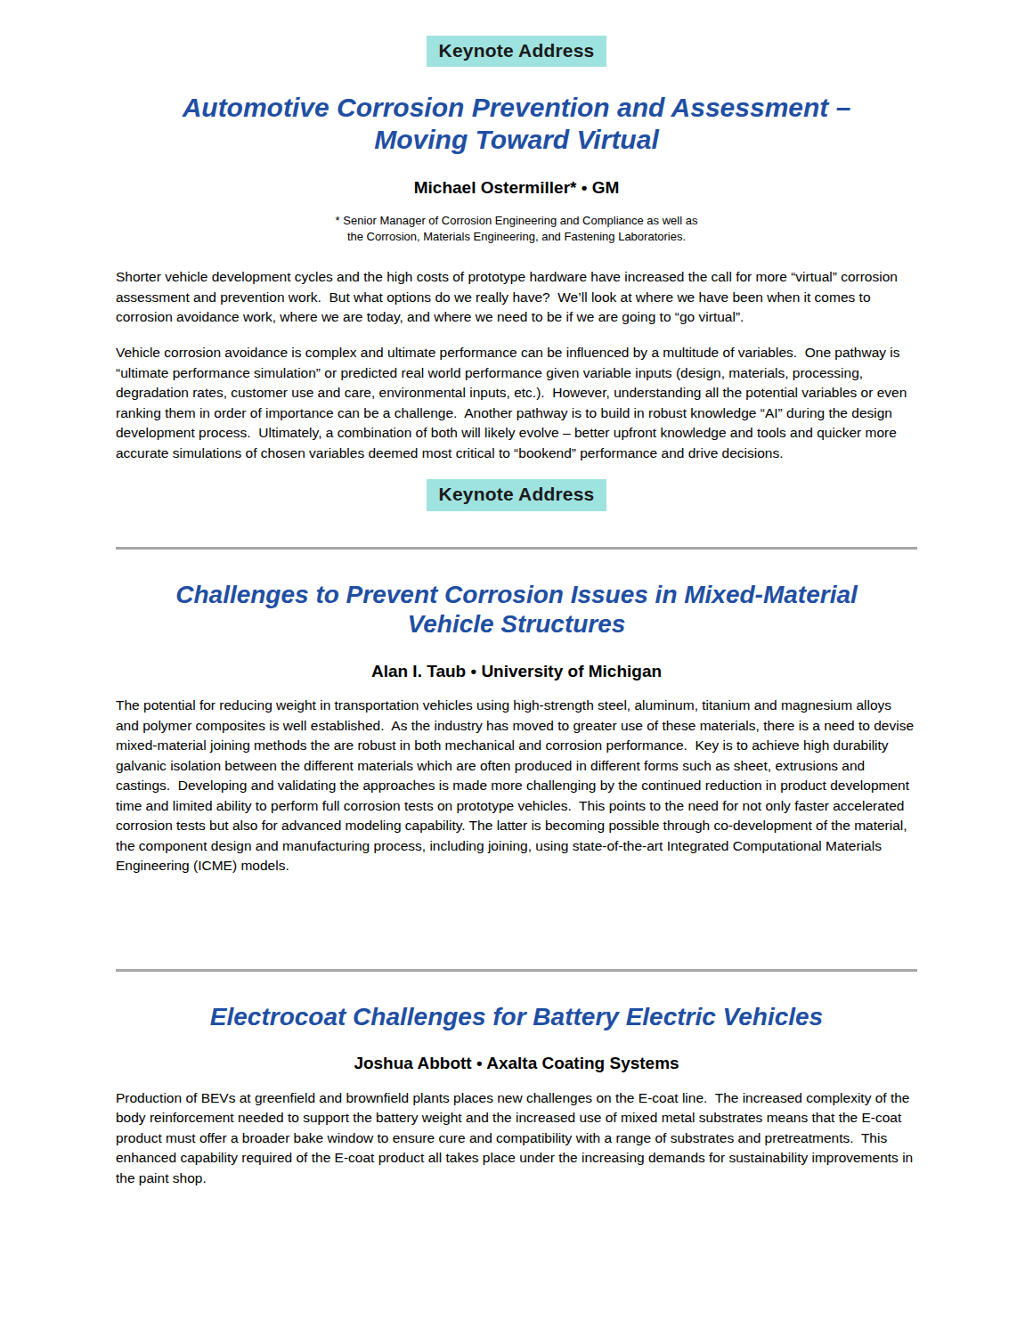Keynote Address
Automotive Corrosion Prevention and Assessment –
Moving Toward Virtual
Michael Ostermiller* • GM
* Senior Manager of Corrosion Engineering and Compliance as well as
the Corrosion, Materials Engineering, and Fastening Laboratories.
Shorter vehicle development cycles and the high costs of prototype hardware have increased the call for more “virtual” corrosion assessment and prevention work. But what options do we really have? We’ll look at where we have been when it comes to corrosion avoidance work, where we are today, and where we need to be if we are going to “go virtual”.
Vehicle corrosion avoidance is complex and ultimate performance can be influenced by a multitude of variables. One pathway is “ultimate performance simulation” or predicted real world performance given variable inputs (design, materials, processing, degradation rates, customer use and care, environmental inputs, etc.). However, understanding all the potential variables or even ranking them in order of importance can be a challenge. Another pathway is to build in robust knowledge “AI” during the design development process. Ultimately, a combination of both will likely evolve – better upfront knowledge and tools and quicker more accurate simulations of chosen variables deemed most critical to “bookend” performance and drive decisions.
Keynote Address
Challenges to Prevent Corrosion Issues in Mixed-Material
Vehicle Structures
Alan I. Taub • University of Michigan
The potential for reducing weight in transportation vehicles using high-strength steel, aluminum, titanium and magnesium alloys and polymer composites is well established. As the industry has moved to greater use of these materials, there is a need to devise mixed-material joining methods the are robust in both mechanical and corrosion performance. Key is to achieve high durability galvanic isolation between the different materials which are often produced in different forms such as sheet, extrusions and castings. Developing and validating the approaches is made more challenging by the continued reduction in product development time and limited ability to perform full corrosion tests on prototype vehicles. This points to the need for not only faster accelerated corrosion tests but also for advanced modeling capability. The latter is becoming possible through co-development of the material, the component design and manufacturing process, including joining, using state-of-the-art Integrated Computational Materials Engineering (ICME) models.
Electrocoat Challenges for Battery Electric Vehicles
Joshua Abbott • Axalta Coating Systems
Production of BEVs at greenfield and brownfield plants places new challenges on the E-coat line. The increased complexity of the body reinforcement needed to support the battery weight and the increased use of mixed metal substrates means that the E-coat product must offer a broader bake window to ensure cure and compatibility with a range of substrates and pretreatments. This enhanced capability required of the E-coat product all takes place under the increasing demands for sustainability improvements in the paint shop.